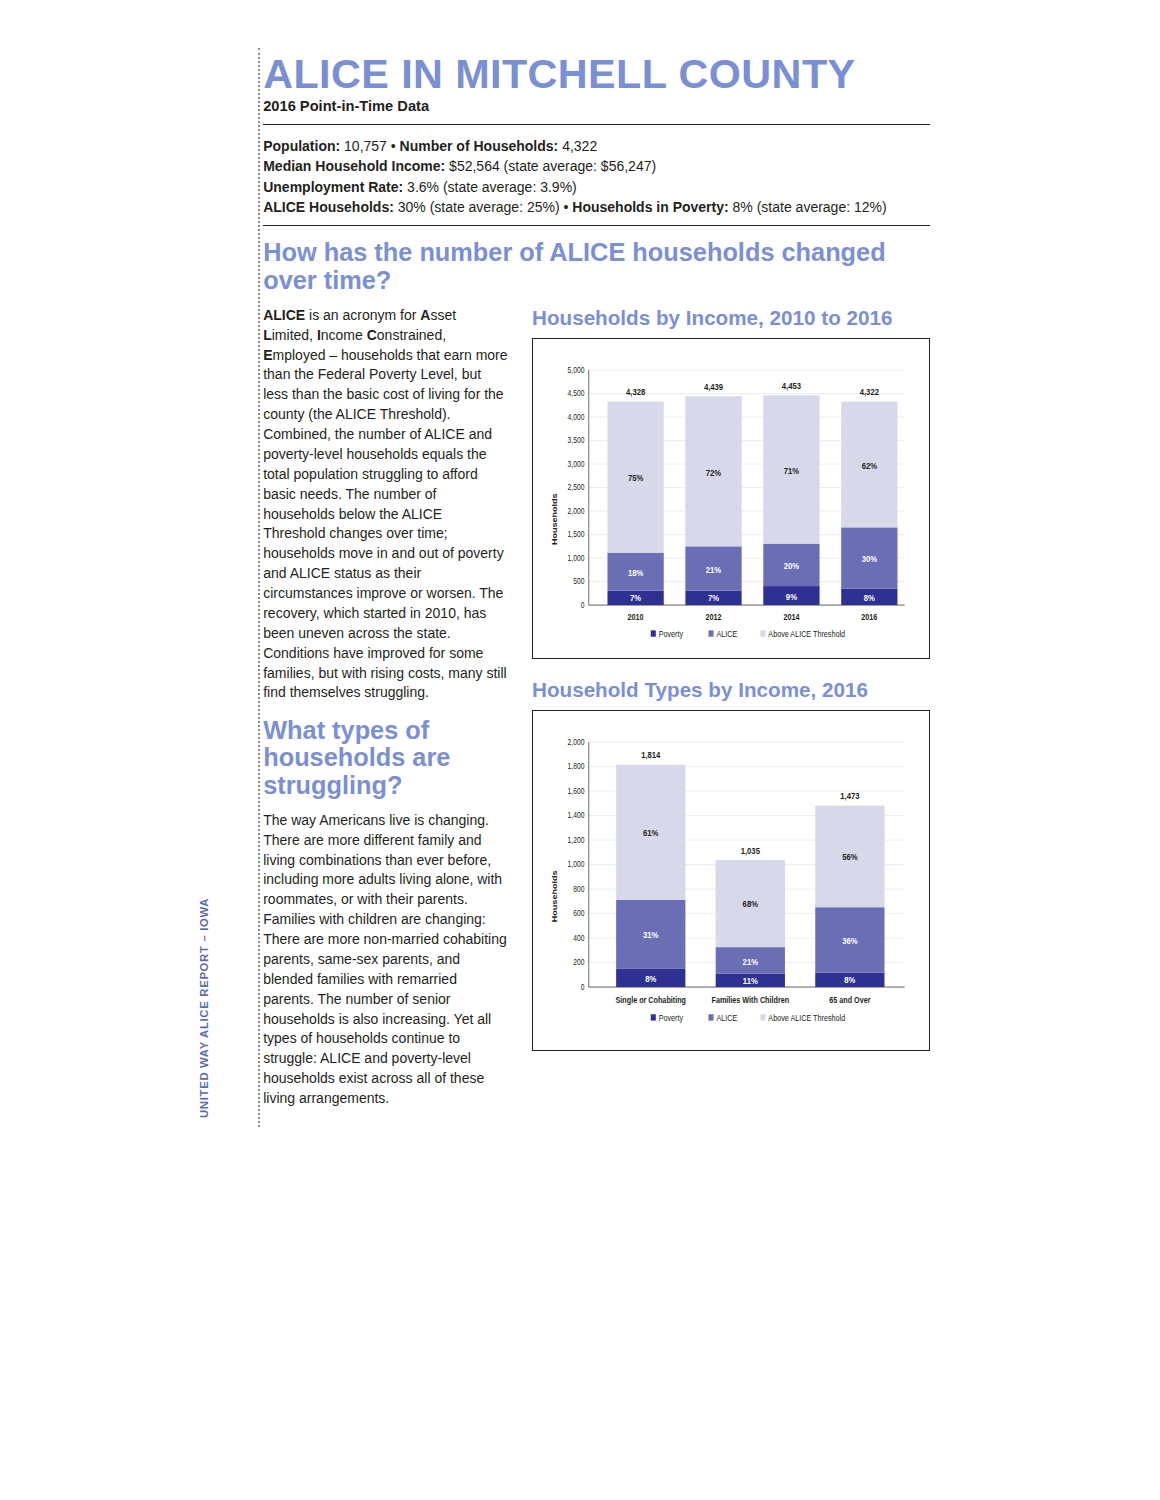UNITED WAY ALICE REPORT – IOWA
ALICE IN MITCHELL COUNTY
2016 Point-in-Time Data
Population: 10,757 • Number of Households: 4,322
Median Household Income: $52,564 (state average: $56,247)
Unemployment Rate: 3.6% (state average: 3.9%)
ALICE Households: 30% (state average: 25%) • Households in Poverty: 8% (state average: 12%)
How has the number of ALICE households changed over time?
ALICE is an acronym for Asset Limited, Income Constrained, Employed – households that earn more than the Federal Poverty Level, but less than the basic cost of living for the county (the ALICE Threshold). Combined, the number of ALICE and poverty-level households equals the total population struggling to afford basic needs. The number of households below the ALICE Threshold changes over time; households move in and out of poverty and ALICE status as their circumstances improve or worsen. The recovery, which started in 2010, has been uneven across the state. Conditions have improved for some families, but with rising costs, many still find themselves struggling.
What types of households are struggling?
The way Americans live is changing. There are more different family and living combinations than ever before, including more adults living alone, with roommates, or with their parents. Families with children are changing: There are more non-married cohabiting parents, same-sex parents, and blended families with remarried parents. The number of senior households is also increasing. Yet all types of households continue to struggle: ALICE and poverty-level households exist across all of these living arrangements.
Households by Income, 2010 to 2016
Households 0 500 1,000 1,500 2,000 2,500 3,000 3,500 4,000 4,500 5,000 7% 18% 75% 4,328 2010 7% 21% 72% 4,439 2012 9% 20% 71% 4,453 2014 8% 30% 62% 4,322 2016 Poverty ALICE Above ALICE Threshold
Household Types by Income, 2016
Households 0 200 400 600 800 1,000 1,200 1,400 1,600 1,800 2,000 8% 31% 61% 1,814 Single or Cohabiting 11% 21% 68% 1,035 Families With Children 8% 36% 56% 1,473 65 and Over Poverty ALICE Above ALICE Threshold